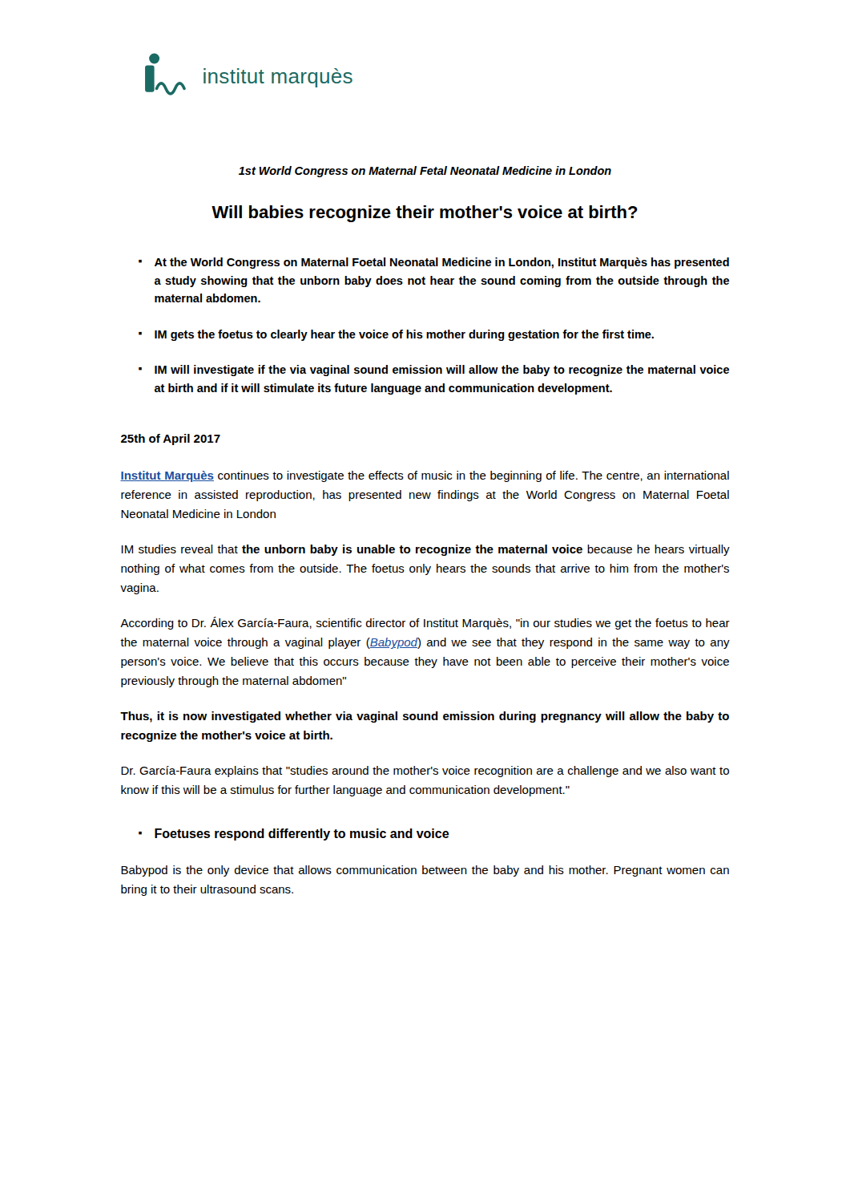institut marquès
1st World Congress on Maternal Fetal Neonatal Medicine in London
Will babies recognize their mother's voice at birth?
At the World Congress on Maternal Foetal Neonatal Medicine in London, Institut Marquès has presented a study showing that the unborn baby does not hear the sound coming from the outside through the maternal abdomen.
IM gets the foetus to clearly hear the voice of his mother during gestation for the first time.
IM will investigate if the via vaginal sound emission will allow the baby to recognize the maternal voice at birth and if it will stimulate its future language and communication development.
25th of April 2017
Institut Marquès continues to investigate the effects of music in the beginning of life. The centre, an international reference in assisted reproduction, has presented new findings at the World Congress on Maternal Foetal Neonatal Medicine in London
IM studies reveal that the unborn baby is unable to recognize the maternal voice because he hears virtually nothing of what comes from the outside. The foetus only hears the sounds that arrive to him from the mother's vagina.
According to Dr. Álex García-Faura, scientific director of Institut Marquès, "in our studies we get the foetus to hear the maternal voice through a vaginal player (Babypod) and we see that they respond in the same way to any person's voice. We believe that this occurs because they have not been able to perceive their mother's voice previously through the maternal abdomen"
Thus, it is now investigated whether via vaginal sound emission during pregnancy will allow the baby to recognize the mother's voice at birth.
Dr. García-Faura explains that "studies around the mother's voice recognition are a challenge and we also want to know if this will be a stimulus for further language and communication development."
Foetuses respond differently to music and voice
Babypod is the only device that allows communication between the baby and his mother. Pregnant women can bring it to their ultrasound scans.